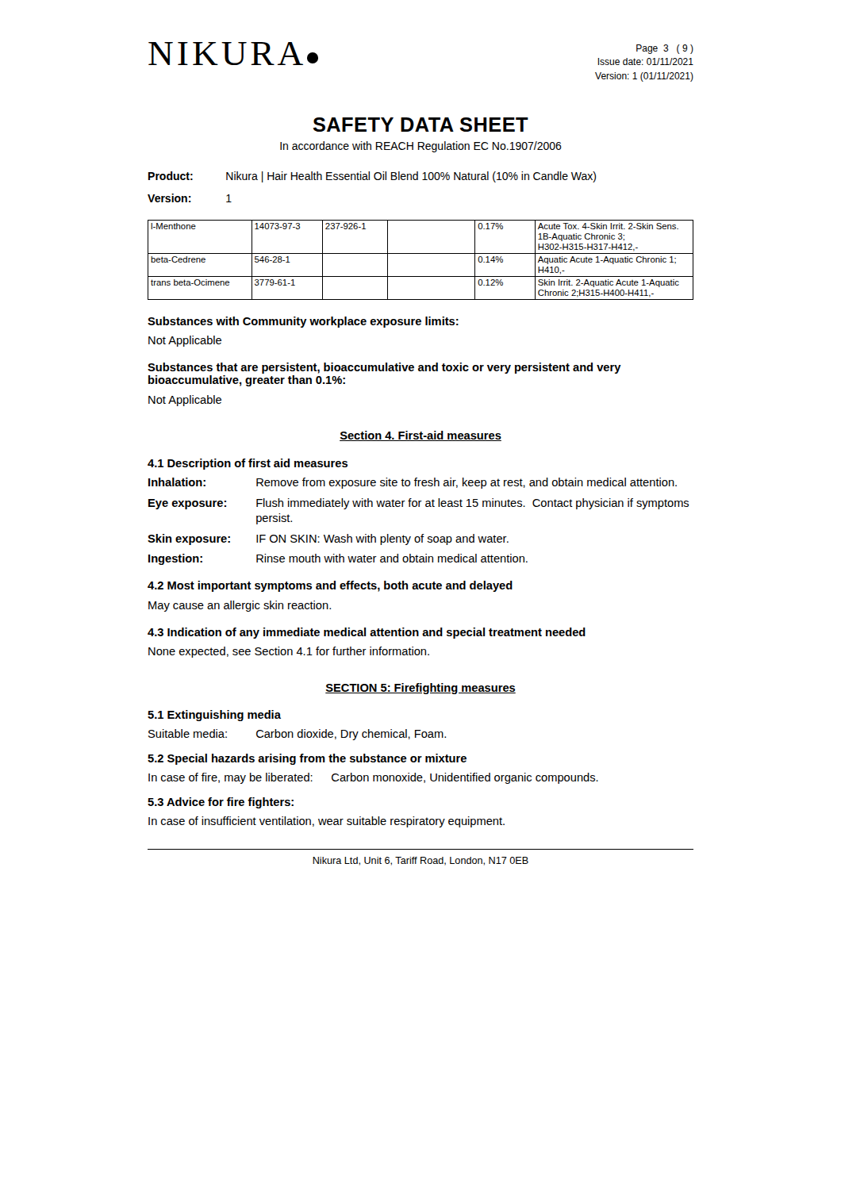NIKURA
Page 3 ( 9 )
Issue date: 01/11/2021
Version: 1 (01/11/2021)
SAFETY DATA SHEET
In accordance with REACH Regulation EC No.1907/2006
Product:
Nikura | Hair Health Essential Oil Blend 100% Natural (10% in Candle Wax)
Version:
1
| l-Menthone | 14073-97-3 | 237-926-1 | | 0.17% | Acute Tox. 4-Skin Irrit. 2-Skin Sens. 1B-Aquatic Chronic 3; H302-H315-H317-H412,- |
| beta-Cedrene | 546-28-1 | | | 0.14% | Aquatic Acute 1-Aquatic Chronic 1; H410,- |
| trans beta-Ocimene | 3779-61-1 | | | 0.12% | Skin Irrit. 2-Aquatic Acute 1-Aquatic Chronic 2;H315-H400-H411,- |
Substances with Community workplace exposure limits:
Not Applicable
Substances that are persistent, bioaccumulative and toxic or very persistent and very bioaccumulative, greater than 0.1%:
Not Applicable
Section 4. First-aid measures
4.1 Description of first aid measures
Inhalation:
Remove from exposure site to fresh air, keep at rest, and obtain medical attention.
Eye exposure:
Flush immediately with water for at least 15 minutes. Contact physician if symptoms persist.
Skin exposure:
IF ON SKIN: Wash with plenty of soap and water.
Ingestion:
Rinse mouth with water and obtain medical attention.
4.2 Most important symptoms and effects, both acute and delayed
May cause an allergic skin reaction.
4.3 Indication of any immediate medical attention and special treatment needed
None expected, see Section 4.1 for further information.
SECTION 5: Firefighting measures
5.1 Extinguishing media
Suitable media:
Carbon dioxide, Dry chemical, Foam.
5.2 Special hazards arising from the substance or mixture
In case of fire, may be liberated:
Carbon monoxide, Unidentified organic compounds.
5.3 Advice for fire fighters:
In case of insufficient ventilation, wear suitable respiratory equipment.
Nikura Ltd, Unit 6, Tariff Road, London, N17 0EB